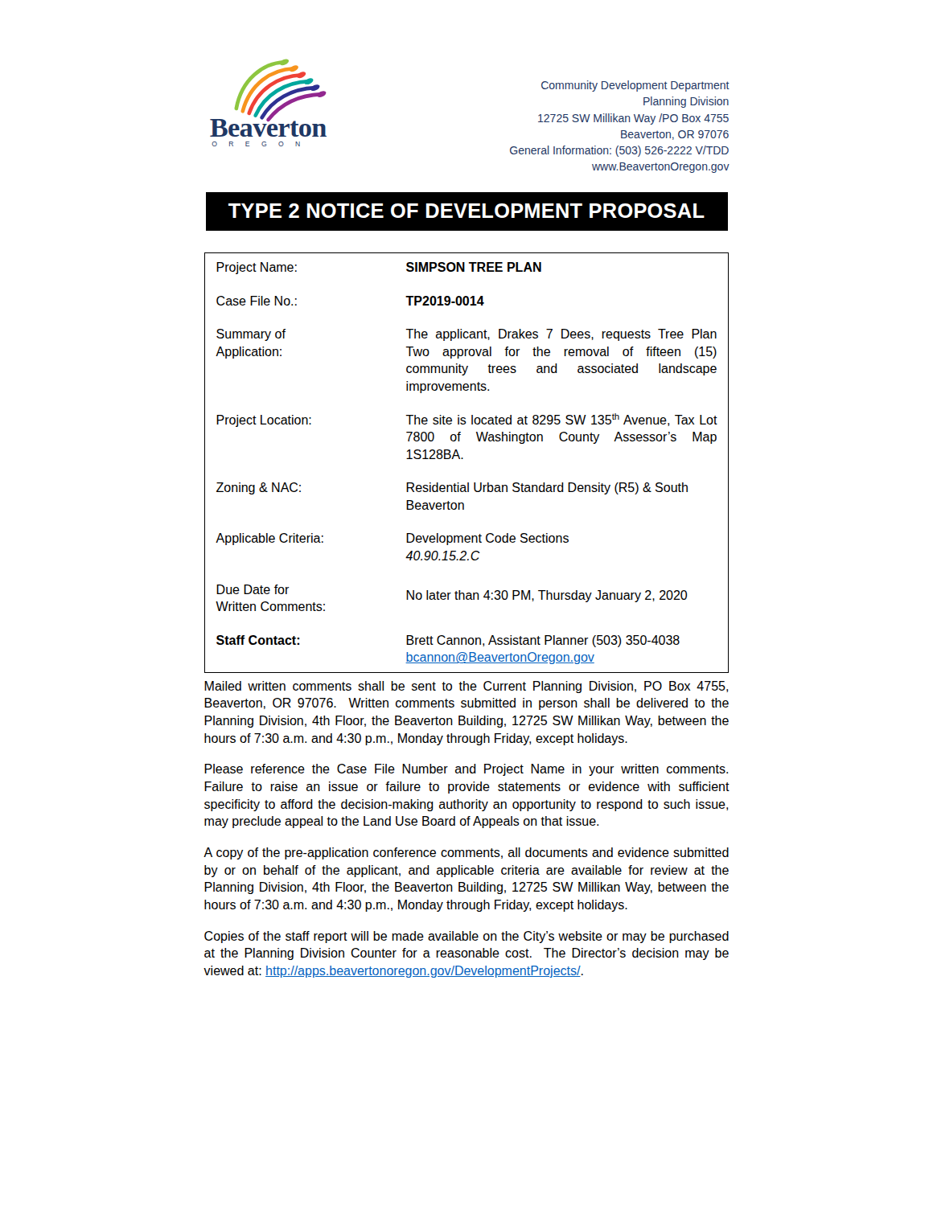Beaverton O R E G O N
Community Development Department
Planning Division
12725 SW Millikan Way /PO Box 4755
Beaverton, OR 97076
General Information: (503) 526-2222 V/TDD
www.BeavertonOregon.gov
TYPE 2 NOTICE OF DEVELOPMENT PROPOSAL
| Project Name: | SIMPSON TREE PLAN |
| Case File No.: | TP2019-0014 |
| Summary of Application: | The applicant, Drakes 7 Dees, requests Tree Plan Two approval for the removal of fifteen (15) community trees and associated landscape improvements. |
| Project Location: | The site is located at 8295 SW 135 th Avenue, Tax Lot 7800 of Washington County Assessor’s Map 1S128BA. |
| Zoning & NAC: | Residential Urban Standard Density (R5) & South Beaverton |
| Applicable Criteria: | Development Code Sections 40.90.15.2.C |
| Due Date for Written Comments: | No later than 4:30 PM, Thursday January 2, 2020 |
| Staff Contact: | Brett Cannon, Assistant Planner (503) 350-4038 bcannon@BeavertonOregon.gov |
Mailed written comments shall be sent to the Current Planning Division, PO Box 4755, Beaverton, OR 97076. Written comments submitted in person shall be delivered to the Planning Division, 4th Floor, the Beaverton Building, 12725 SW Millikan Way, between the hours of 7:30 a.m. and 4:30 p.m., Monday through Friday, except holidays.
Please reference the Case File Number and Project Name in your written comments. Failure to raise an issue or failure to provide statements or evidence with sufficient specificity to afford the decision-making authority an opportunity to respond to such issue, may preclude appeal to the Land Use Board of Appeals on that issue.
A copy of the pre-application conference comments, all documents and evidence submitted by or on behalf of the applicant, and applicable criteria are available for review at the Planning Division, 4th Floor, the Beaverton Building, 12725 SW Millikan Way, between the hours of 7:30 a.m. and 4:30 p.m., Monday through Friday, except holidays.
Copies of the staff report will be made available on the City’s website or may be purchased at the Planning Division Counter for a reasonable cost. The Director’s decision may be viewed at: http://apps.beavertonoregon.gov/DevelopmentProjects/.